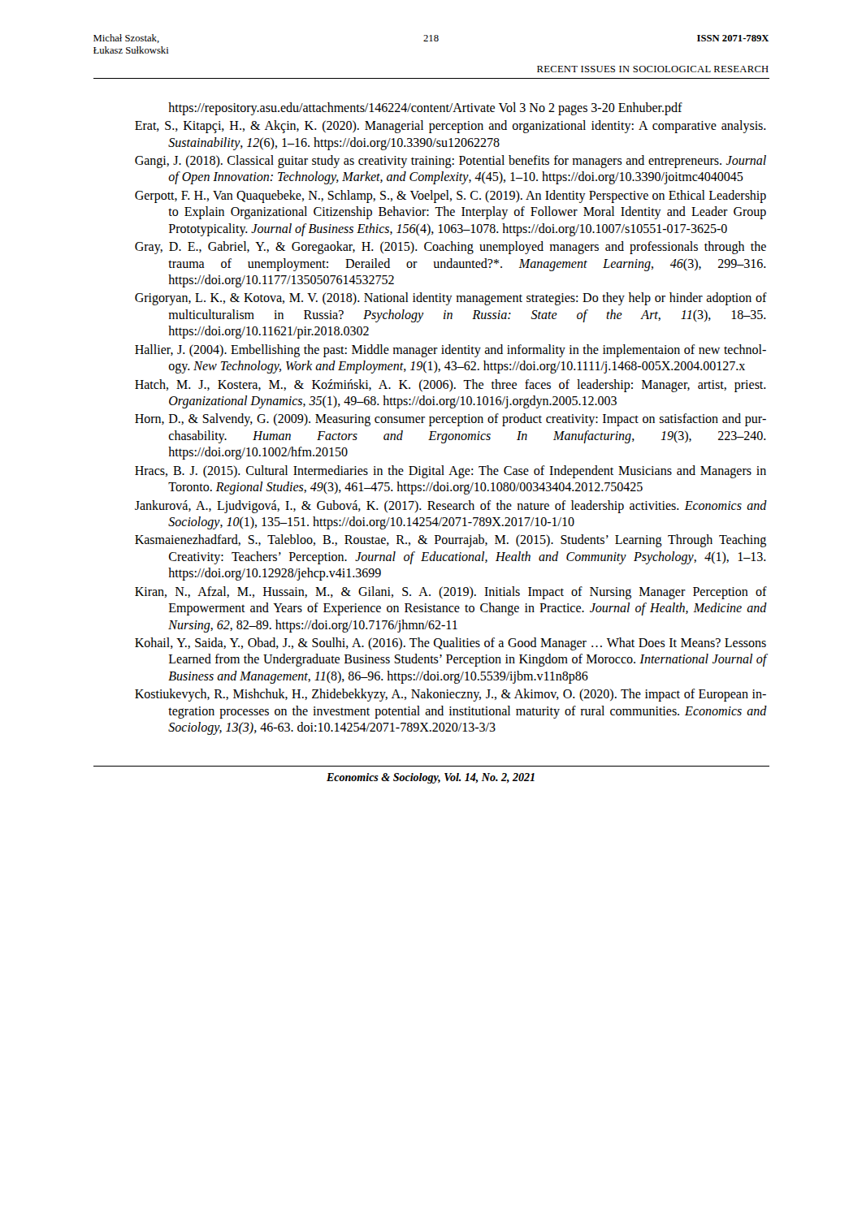Michał Szostak,
Łukasz Sułkowski
218
ISSN 2071-789X
RECENT ISSUES IN SOCIOLOGICAL RESEARCH
https://repository.asu.edu/attachments/146224/content/Artivate Vol 3 No 2 pages 3-20 Enhuber.pdf
Erat, S., Kitapçi, H., & Akçin, K. (2020). Managerial perception and organizational identity: A comparative analysis. Sustainability, 12(6), 1–16. https://doi.org/10.3390/su12062278
Gangi, J. (2018). Classical guitar study as creativity training: Potential benefits for managers and entrepreneurs. Journal of Open Innovation: Technology, Market, and Complexity, 4(45), 1–10. https://doi.org/10.3390/joitmc4040045
Gerpott, F. H., Van Quaquebeke, N., Schlamp, S., & Voelpel, S. C. (2019). An Identity Perspective on Ethical Leadership to Explain Organizational Citizenship Behavior: The Interplay of Follower Moral Identity and Leader Group Prototypicality. Journal of Business Ethics, 156(4), 1063–1078. https://doi.org/10.1007/s10551-017-3625-0
Gray, D. E., Gabriel, Y., & Goregaokar, H. (2015). Coaching unemployed managers and professionals through the trauma of unemployment: Derailed or undaunted?*. Management Learning, 46(3), 299–316. https://doi.org/10.1177/1350507614532752
Grigoryan, L. K., & Kotova, M. V. (2018). National identity management strategies: Do they help or hinder adoption of multiculturalism in Russia? Psychology in Russia: State of the Art, 11(3), 18–35. https://doi.org/10.11621/pir.2018.0302
Hallier, J. (2004). Embellishing the past: Middle manager identity and informality in the implementaion of new technology. New Technology, Work and Employment, 19(1), 43–62. https://doi.org/10.1111/j.1468-005X.2004.00127.x
Hatch, M. J., Kostera, M., & Koźmiński, A. K. (2006). The three faces of leadership: Manager, artist, priest. Organizational Dynamics, 35(1), 49–68. https://doi.org/10.1016/j.orgdyn.2005.12.003
Horn, D., & Salvendy, G. (2009). Measuring consumer perception of product creativity: Impact on satisfaction and purchasability. Human Factors and Ergonomics In Manufacturing, 19(3), 223–240. https://doi.org/10.1002/hfm.20150
Hracs, B. J. (2015). Cultural Intermediaries in the Digital Age: The Case of Independent Musicians and Managers in Toronto. Regional Studies, 49(3), 461–475. https://doi.org/10.1080/00343404.2012.750425
Jankurová, A., Ljudvigová, I., & Gubová, K. (2017). Research of the nature of leadership activities. Economics and Sociology, 10(1), 135–151. https://doi.org/10.14254/2071-789X.2017/10-1/10
Kasmaienezhadfard, S., Talebloo, B., Roustae, R., & Pourrajab, M. (2015). Students’ Learning Through Teaching Creativity: Teachers’ Perception. Journal of Educational, Health and Community Psychology, 4(1), 1–13. https://doi.org/10.12928/jehcp.v4i1.3699
Kiran, N., Afzal, M., Hussain, M., & Gilani, S. A. (2019). Initials Impact of Nursing Manager Perception of Empowerment and Years of Experience on Resistance to Change in Practice. Journal of Health, Medicine and Nursing, 62, 82–89. https://doi.org/10.7176/jhmn/62-11
Kohail, Y., Saida, Y., Obad, J., & Soulhi, A. (2016). The Qualities of a Good Manager … What Does It Means? Lessons Learned from the Undergraduate Business Students’ Perception in Kingdom of Morocco. International Journal of Business and Management, 11(8), 86–96. https://doi.org/10.5539/ijbm.v11n8p86
Kostiukevych, R., Mishchuk, H., Zhidebekkyzy, A., Nakonieczny, J., & Akimov, O. (2020). The impact of European integration processes on the investment potential and institutional maturity of rural communities. Economics and Sociology, 13(3), 46-63. doi:10.14254/2071-789X.2020/13-3/3
Economics & Sociology, Vol. 14, No. 2, 2021